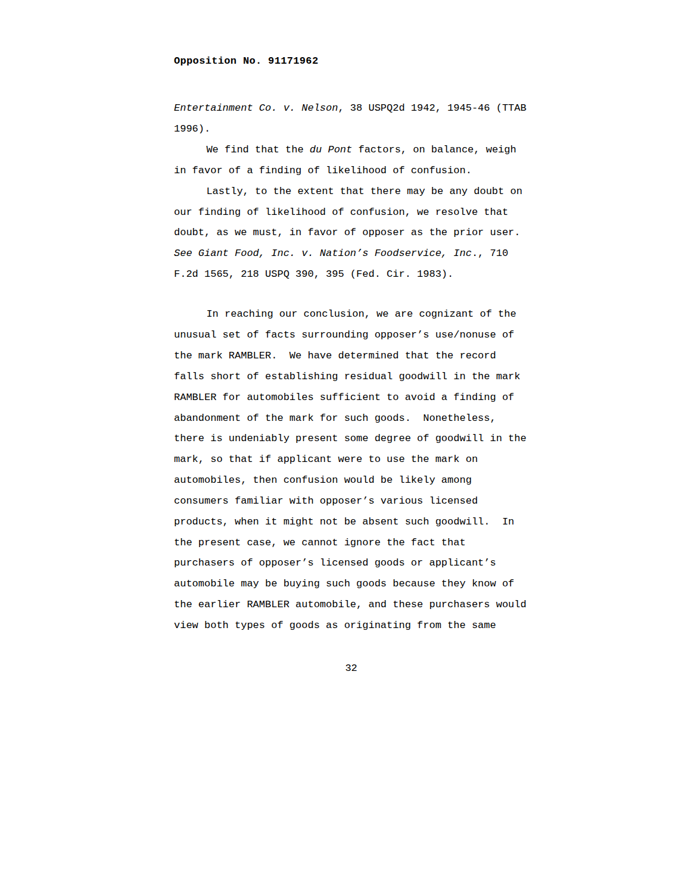Opposition No. 91171962
Entertainment Co. v. Nelson, 38 USPQ2d 1942, 1945-46 (TTAB 1996).
We find that the du Pont factors, on balance, weigh in favor of a finding of likelihood of confusion.
Lastly, to the extent that there may be any doubt on our finding of likelihood of confusion, we resolve that doubt, as we must, in favor of opposer as the prior user. See Giant Food, Inc. v. Nation’s Foodservice, Inc., 710 F.2d 1565, 218 USPQ 390, 395 (Fed. Cir. 1983).
In reaching our conclusion, we are cognizant of the unusual set of facts surrounding opposer’s use/nonuse of the mark RAMBLER. We have determined that the record falls short of establishing residual goodwill in the mark RAMBLER for automobiles sufficient to avoid a finding of abandonment of the mark for such goods. Nonetheless, there is undeniably present some degree of goodwill in the mark, so that if applicant were to use the mark on automobiles, then confusion would be likely among consumers familiar with opposer’s various licensed products, when it might not be absent such goodwill. In the present case, we cannot ignore the fact that purchasers of opposer’s licensed goods or applicant’s automobile may be buying such goods because they know of the earlier RAMBLER automobile, and these purchasers would view both types of goods as originating from the same
32